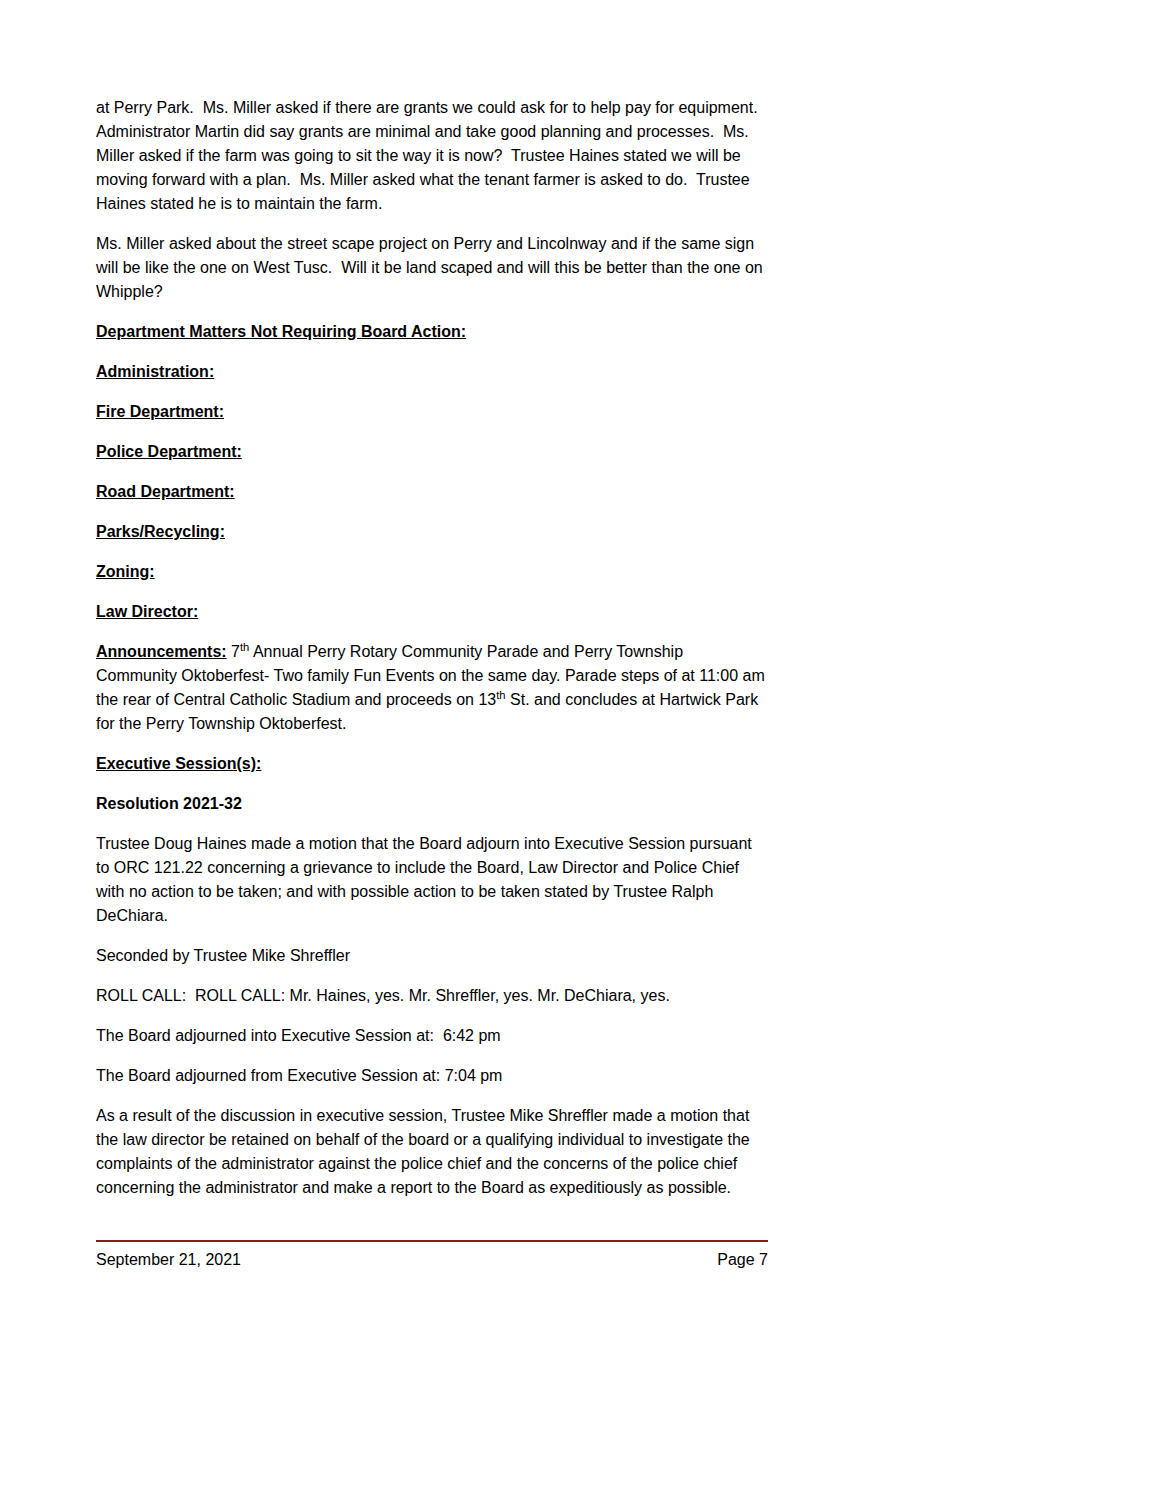at Perry Park. Ms. Miller asked if there are grants we could ask for to help pay for equipment. Administrator Martin did say grants are minimal and take good planning and processes. Ms. Miller asked if the farm was going to sit the way it is now? Trustee Haines stated we will be moving forward with a plan. Ms. Miller asked what the tenant farmer is asked to do. Trustee Haines stated he is to maintain the farm.
Ms. Miller asked about the street scape project on Perry and Lincolnway and if the same sign will be like the one on West Tusc. Will it be land scaped and will this be better than the one on Whipple?
Department Matters Not Requiring Board Action:
Administration:
Fire Department:
Police Department:
Road Department:
Parks/Recycling:
Zoning:
Law Director:
Announcements: 7th Annual Perry Rotary Community Parade and Perry Township Community Oktoberfest- Two family Fun Events on the same day. Parade steps of at 11:00 am the rear of Central Catholic Stadium and proceeds on 13th St. and concludes at Hartwick Park for the Perry Township Oktoberfest.
Executive Session(s):
Resolution 2021-32
Trustee Doug Haines made a motion that the Board adjourn into Executive Session pursuant to ORC 121.22 concerning a grievance to include the Board, Law Director and Police Chief with no action to be taken; and with possible action to be taken stated by Trustee Ralph DeChiara.
Seconded by Trustee Mike Shreffler
ROLL CALL: ROLL CALL: Mr. Haines, yes. Mr. Shreffler, yes. Mr. DeChiara, yes.
The Board adjourned into Executive Session at: 6:42 pm
The Board adjourned from Executive Session at: 7:04 pm
As a result of the discussion in executive session, Trustee Mike Shreffler made a motion that the law director be retained on behalf of the board or a qualifying individual to investigate the complaints of the administrator against the police chief and the concerns of the police chief concerning the administrator and make a report to the Board as expeditiously as possible.
September 21, 2021 Page 7